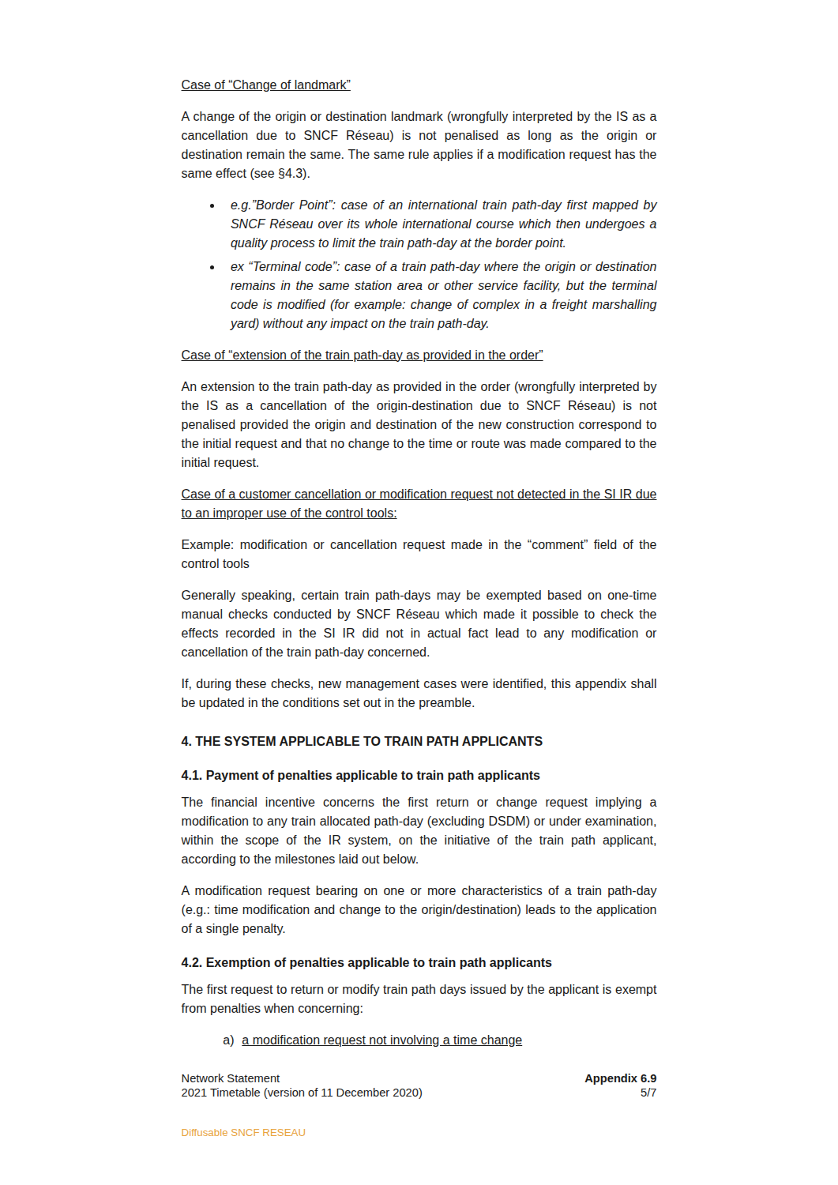Case of “Change of landmark”
A change of the origin or destination landmark (wrongfully interpreted by the IS as a cancellation due to SNCF Réseau) is not penalised as long as the origin or destination remain the same. The same rule applies if a modification request has the same effect (see §4.3).
e.g.”Border Point”: case of an international train path-day first mapped by SNCF Réseau over its whole international course which then undergoes a quality process to limit the train path-day at the border point.
ex “Terminal code”: case of a train path-day where the origin or destination remains in the same station area or other service facility, but the terminal code is modified (for example: change of complex in a freight marshalling yard) without any impact on the train path-day.
Case of “extension of the train path-day as provided in the order”
An extension to the train path-day as provided in the order (wrongfully interpreted by the IS as a cancellation of the origin-destination due to SNCF Réseau) is not penalised provided the origin and destination of the new construction correspond to the initial request and that no change to the time or route was made compared to the initial request.
Case of a customer cancellation or modification request not detected in the SI IR due to an improper use of the control tools:
Example: modification or cancellation request made in the “comment” field of the control tools
Generally speaking, certain train path-days may be exempted based on one-time manual checks conducted by SNCF Réseau which made it possible to check the effects recorded in the SI IR did not in actual fact lead to any modification or cancellation of the train path-day concerned.
If, during these checks, new management cases were identified, this appendix shall be updated in the conditions set out in the preamble.
4. THE SYSTEM APPLICABLE TO TRAIN PATH APPLICANTS
4.1. Payment of penalties applicable to train path applicants
The financial incentive concerns the first return or change request implying a modification to any train allocated path-day (excluding DSDM) or under examination, within the scope of the IR system, on the initiative of the train path applicant, according to the milestones laid out below.
A modification request bearing on one or more characteristics of a train path-day (e.g.: time modification and change to the origin/destination) leads to the application of a single penalty.
4.2. Exemption of penalties applicable to train path applicants
The first request to return or modify train path days issued by the applicant is exempt from penalties when concerning:
a) a modification request not involving a time change
| Network Statement | Appendix 6.9 |
| 2021 Timetable (version of 11 December 2020) | 5/7 |
Diffusable SNCF RESEAU